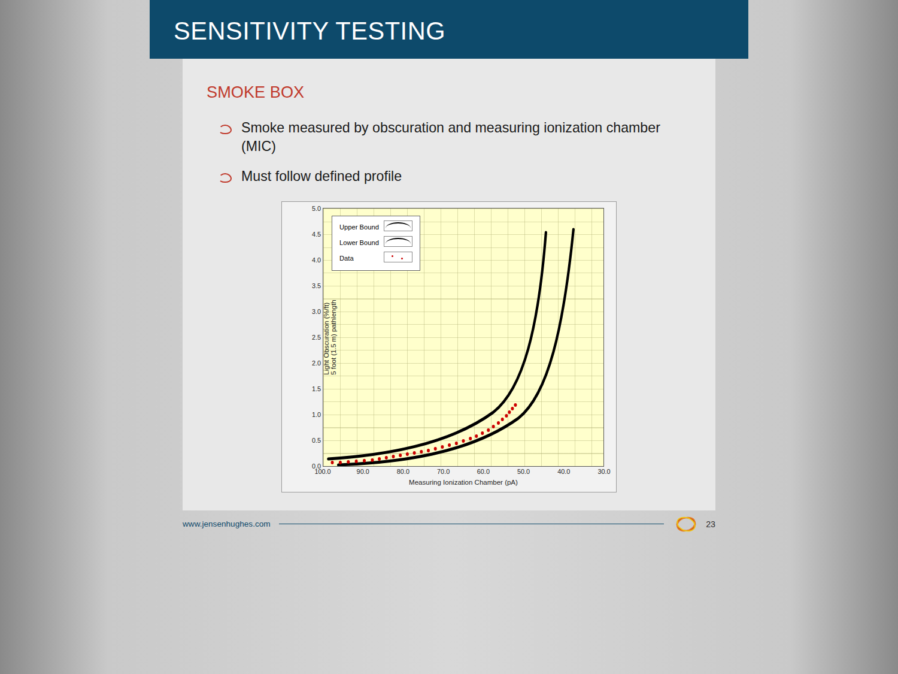SENSITIVITY TESTING
SMOKE BOX
Smoke measured by obscuration and measuring ionization chamber (MIC)
Must follow defined profile
Light Obscuration (%/ft)
5 foot (1.5 m) pathlength
5.0 4.5 4.0 3.5 3.0 2.5 2.0 1.5 1.0 0.5 0.0
| Upper Bound | |
| Lower Bound | |
| Data | |
100.0 90.0 80.0 70.0 60.0 50.0 40.0 30.0
Measuring Ionization Chamber (pA)
www.jensenhughes.com 23